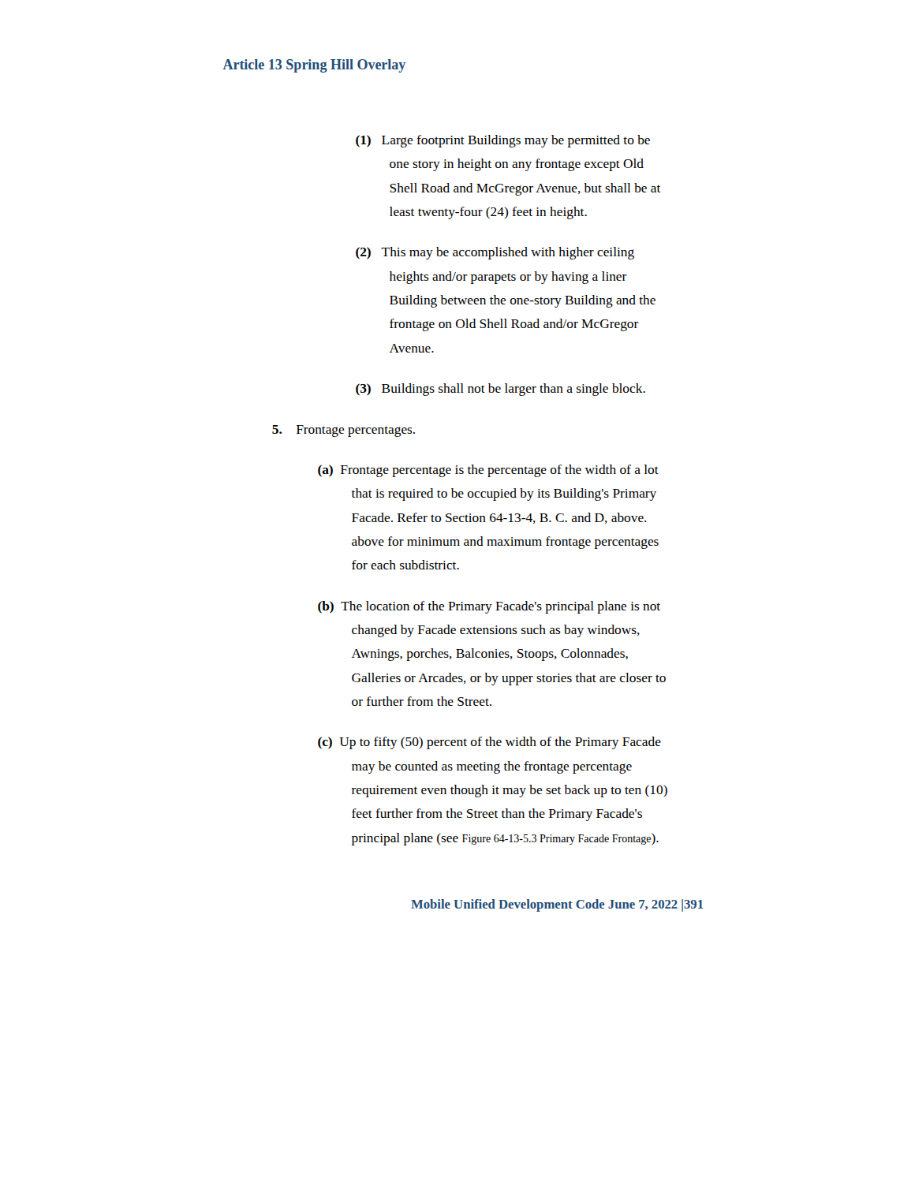Article 13 Spring Hill Overlay
(1) Large footprint Buildings may be permitted to be one story in height on any frontage except Old Shell Road and McGregor Avenue, but shall be at least twenty-four (24) feet in height.
(2) This may be accomplished with higher ceiling heights and/or parapets or by having a liner Building between the one-story Building and the frontage on Old Shell Road and/or McGregor Avenue.
(3) Buildings shall not be larger than a single block.
5. Frontage percentages.
(a) Frontage percentage is the percentage of the width of a lot that is required to be occupied by its Building's Primary Facade. Refer to Section 64-13-4, B. C. and D, above. above for minimum and maximum frontage percentages for each subdistrict.
(b) The location of the Primary Facade's principal plane is not changed by Facade extensions such as bay windows, Awnings, porches, Balconies, Stoops, Colonnades, Galleries or Arcades, or by upper stories that are closer to or further from the Street.
(c) Up to fifty (50) percent of the width of the Primary Facade may be counted as meeting the frontage percentage requirement even though it may be set back up to ten (10) feet further from the Street than the Primary Facade's principal plane (see Figure 64-13-5.3 Primary Facade Frontage).
Mobile Unified Development Code June 7, 2022 |391